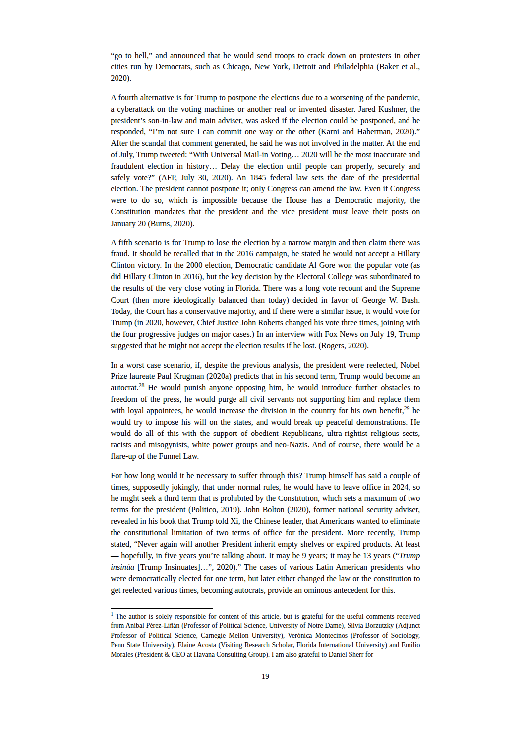“go to hell,” and announced that he would send troops to crack down on protesters in other cities run by Democrats, such as Chicago, New York, Detroit and Philadelphia (Baker et al., 2020).
A fourth alternative is for Trump to postpone the elections due to a worsening of the pandemic, a cyberattack on the voting machines or another real or invented disaster. Jared Kushner, the president’s son-in-law and main adviser, was asked if the election could be postponed, and he responded, “I’m not sure I can commit one way or the other (Karni and Haberman, 2020).” After the scandal that comment generated, he said he was not involved in the matter. At the end of July, Trump tweeted: “With Universal Mail-in Voting… 2020 will be the most inaccurate and fraudulent election in history… Delay the election until people can properly, securely and safely vote?” (AFP, July 30, 2020). An 1845 federal law sets the date of the presidential election. The president cannot postpone it; only Congress can amend the law. Even if Congress were to do so, which is impossible because the House has a Democratic majority, the Constitution mandates that the president and the vice president must leave their posts on January 20 (Burns, 2020).
A fifth scenario is for Trump to lose the election by a narrow margin and then claim there was fraud. It should be recalled that in the 2016 campaign, he stated he would not accept a Hillary Clinton victory. In the 2000 election, Democratic candidate Al Gore won the popular vote (as did Hillary Clinton in 2016), but the key decision by the Electoral College was subordinated to the results of the very close voting in Florida. There was a long vote recount and the Supreme Court (then more ideologically balanced than today) decided in favor of George W. Bush. Today, the Court has a conservative majority, and if there were a similar issue, it would vote for Trump (in 2020, however, Chief Justice John Roberts changed his vote three times, joining with the four progressive judges on major cases.) In an interview with Fox News on July 19, Trump suggested that he might not accept the election results if he lost. (Rogers, 2020).
In a worst case scenario, if, despite the previous analysis, the president were reelected, Nobel Prize laureate Paul Krugman (2020a) predicts that in his second term, Trump would become an autocrat.28 He would punish anyone opposing him, he would introduce further obstacles to freedom of the press, he would purge all civil servants not supporting him and replace them with loyal appointees, he would increase the division in the country for his own benefit,29 he would try to impose his will on the states, and would break up peaceful demonstrations. He would do all of this with the support of obedient Republicans, ultra-rightist religious sects, racists and misogynists, white power groups and neo-Nazis. And of course, there would be a flare-up of the Funnel Law.
For how long would it be necessary to suffer through this? Trump himself has said a couple of times, supposedly jokingly, that under normal rules, he would have to leave office in 2024, so he might seek a third term that is prohibited by the Constitution, which sets a maximum of two terms for the president (Politico, 2019). John Bolton (2020), former national security adviser, revealed in his book that Trump told Xi, the Chinese leader, that Americans wanted to eliminate the constitutional limitation of two terms of office for the president. More recently, Trump stated, “Never again will another President inherit empty shelves or expired products. At least — hopefully, in five years you’re talking about. It may be 9 years; it may be 13 years (“Trump insinúa [Trump Insinuates]…”, 2020).” The cases of various Latin American presidents who were democratically elected for one term, but later either changed the law or the constitution to get reelected various times, becoming autocrats, provide an ominous antecedent for this.
1 The author is solely responsible for content of this article, but is grateful for the useful comments received from Aníbal Pérez-Liñán (Professor of Political Science, University of Notre Dame), Silvia Borzutzky (Adjunct Professor of Political Science, Carnegie Mellon University), Verónica Montecinos (Professor of Sociology, Penn State University), Elaine Acosta (Visiting Research Scholar, Florida International University) and Emilio Morales (President & CEO at Havana Consulting Group). I am also grateful to Daniel Sherr for
19